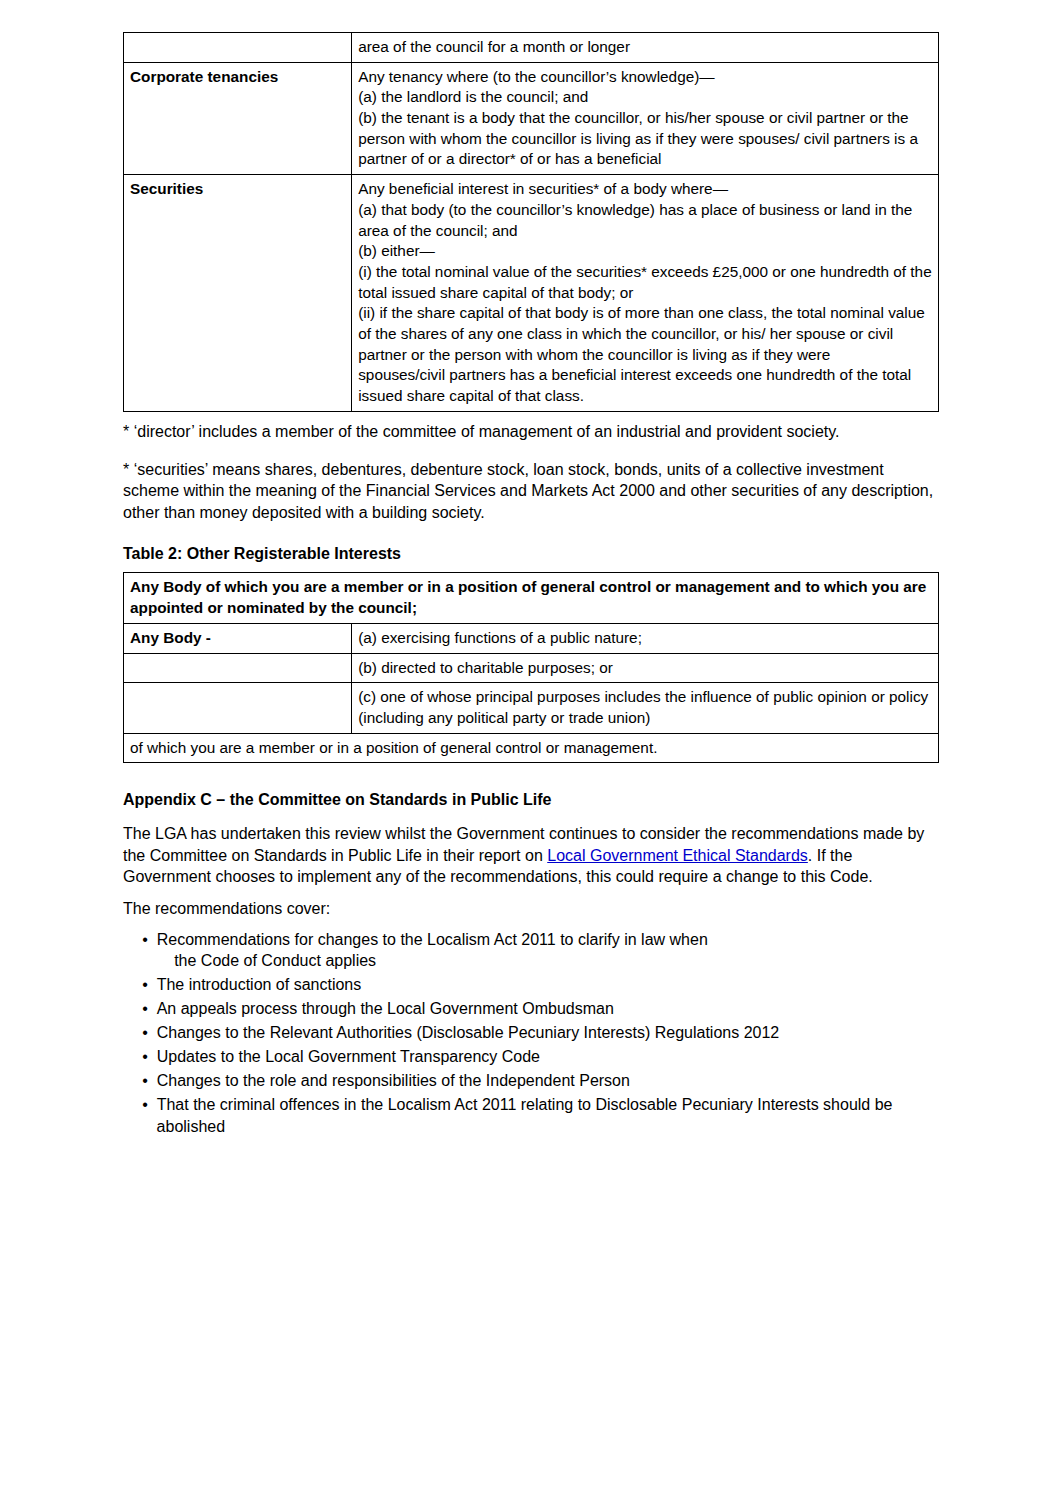| | area of the council for a month or longer |
| Corporate tenancies | Any tenancy where (to the councillor’s knowledge)— (a) the landlord is the council; and (b) the tenant is a body that the councillor, or his/her spouse or civil partner or the person with whom the councillor is living as if they were spouses/ civil partners is a partner of or a director* of or has a beneficial |
| Securities | Any beneficial interest in securities* of a body where— (a) that body (to the councillor’s knowledge) has a place of business or land in the area of the council; and (b) either— (i) the total nominal value of the securities* exceeds £25,000 or one hundredth of the total issued share capital of that body; or (ii) if the share capital of that body is of more than one class, the total nominal value of the shares of any one class in which the councillor, or his/ her spouse or civil partner or the person with whom the councillor is living as if they were spouses/civil partners has a beneficial interest exceeds one hundredth of the total issued share capital of that class. |
* ‘director’ includes a member of the committee of management of an industrial and provident society.
* ‘securities’ means shares, debentures, debenture stock, loan stock, bonds, units of a collective investment scheme within the meaning of the Financial Services and Markets Act 2000 and other securities of any description, other than money deposited with a building society.
Table 2: Other Registerable Interests
| Any Body of which you are a member or in a position of general control or management and to which you are appointed or nominated by the council; |
| Any Body - | (a) exercising functions of a public nature; |
| | (b) directed to charitable purposes; or |
| | (c) one of whose principal purposes includes the influence of public opinion or policy (including any political party or trade union) |
| of which you are a member or in a position of general control or management. |
Appendix C – the Committee on Standards in Public Life
The LGA has undertaken this review whilst the Government continues to consider the recommendations made by the Committee on Standards in Public Life in their report on Local Government Ethical Standards. If the Government chooses to implement any of the recommendations, this could require a change to this Code.
The recommendations cover:
Recommendations for changes to the Localism Act 2011 to clarify in law when
the Code of Conduct applies
The introduction of sanctions
An appeals process through the Local Government Ombudsman
Changes to the Relevant Authorities (Disclosable Pecuniary Interests) Regulations 2012
Updates to the Local Government Transparency Code
Changes to the role and responsibilities of the Independent Person
That the criminal offences in the Localism Act 2011 relating to Disclosable Pecuniary Interests should be abolished